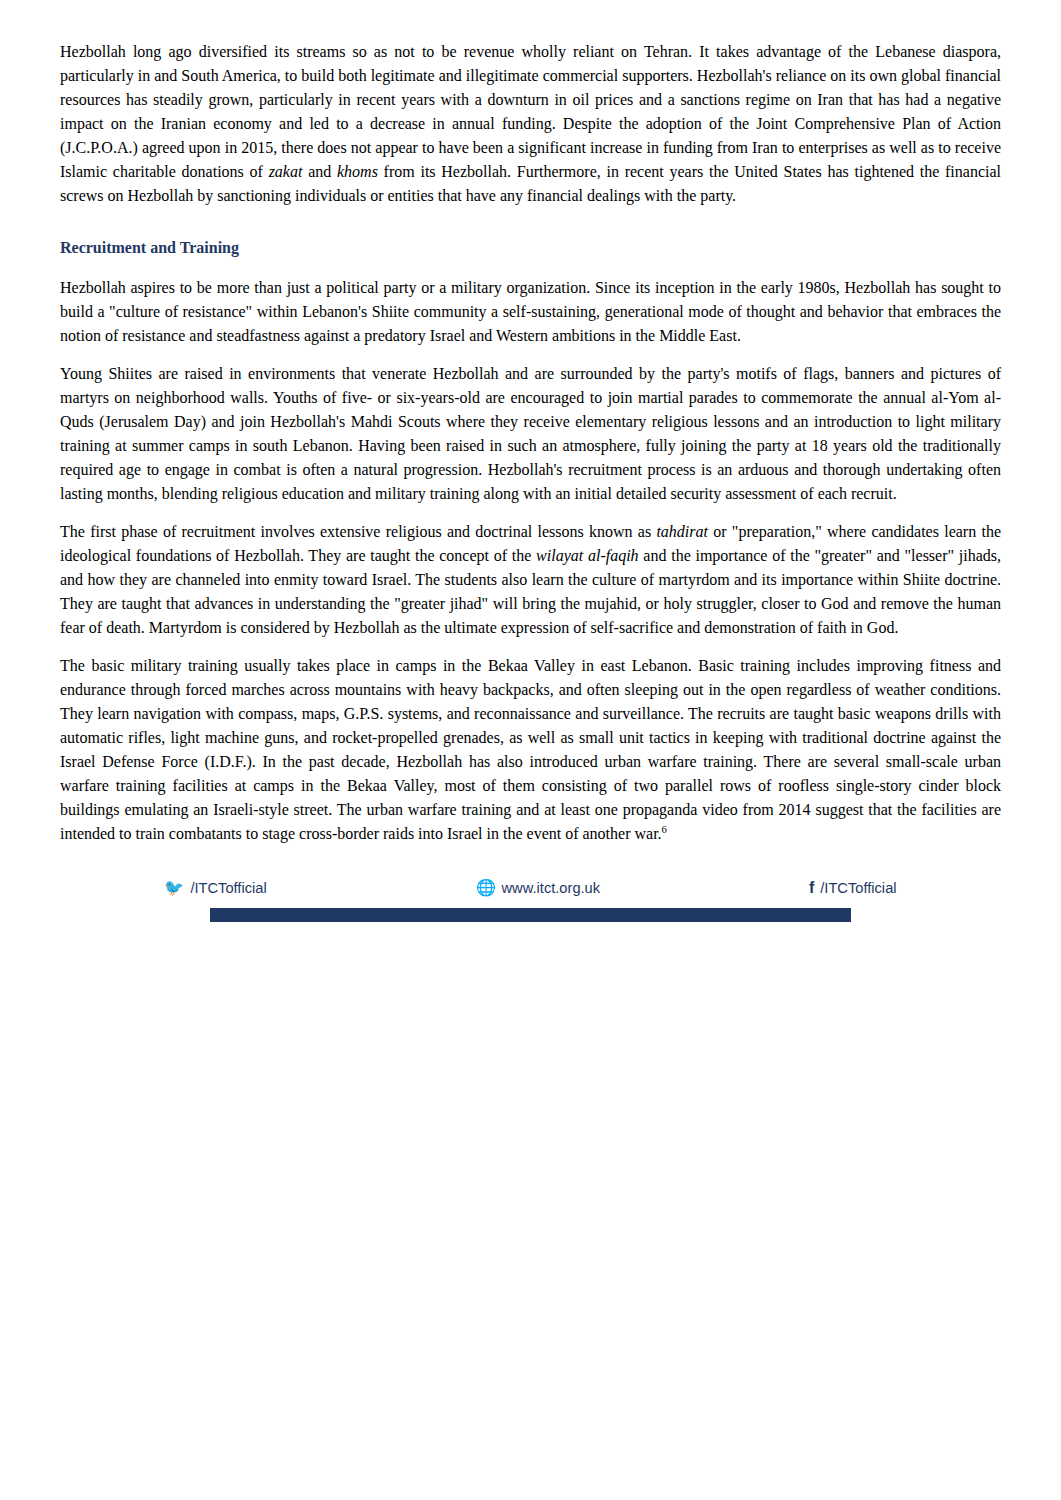Hezbollah long ago diversified its streams so as not to be revenue wholly reliant on Tehran. It takes advantage of the Lebanese diaspora, particularly in and South America, to build both legitimate and illegitimate commercial supporters. Hezbollah's reliance on its own global financial resources has steadily grown, particularly in recent years with a downturn in oil prices and a sanctions regime on Iran that has had a negative impact on the Iranian economy and led to a decrease in annual funding. Despite the adoption of the Joint Comprehensive Plan of Action (J.C.P.O.A.) agreed upon in 2015, there does not appear to have been a significant increase in funding from Iran to enterprises as well as to receive Islamic charitable donations of zakat and khoms from its Hezbollah. Furthermore, in recent years the United States has tightened the financial screws on Hezbollah by sanctioning individuals or entities that have any financial dealings with the party.
Recruitment and Training
Hezbollah aspires to be more than just a political party or a military organization. Since its inception in the early 1980s, Hezbollah has sought to build a "culture of resistance" within Lebanon's Shiite community a self-sustaining, generational mode of thought and behavior that embraces the notion of resistance and steadfastness against a predatory Israel and Western ambitions in the Middle East.
Young Shiites are raised in environments that venerate Hezbollah and are surrounded by the party's motifs of flags, banners and pictures of martyrs on neighborhood walls. Youths of five- or six-years-old are encouraged to join martial parades to commemorate the annual al-Yom al-Quds (Jerusalem Day) and join Hezbollah's Mahdi Scouts where they receive elementary religious lessons and an introduction to light military training at summer camps in south Lebanon. Having been raised in such an atmosphere, fully joining the party at 18 years old the traditionally required age to engage in combat is often a natural progression. Hezbollah's recruitment process is an arduous and thorough undertaking often lasting months, blending religious education and military training along with an initial detailed security assessment of each recruit.
The first phase of recruitment involves extensive religious and doctrinal lessons known as tahdirat or "preparation," where candidates learn the ideological foundations of Hezbollah. They are taught the concept of the wilayat al-faqih and the importance of the "greater" and "lesser" jihads, and how they are channeled into enmity toward Israel. The students also learn the culture of martyrdom and its importance within Shiite doctrine. They are taught that advances in understanding the "greater jihad" will bring the mujahid, or holy struggler, closer to God and remove the human fear of death. Martyrdom is considered by Hezbollah as the ultimate expression of self-sacrifice and demonstration of faith in God.
The basic military training usually takes place in camps in the Bekaa Valley in east Lebanon. Basic training includes improving fitness and endurance through forced marches across mountains with heavy backpacks, and often sleeping out in the open regardless of weather conditions. They learn navigation with compass, maps, G.P.S. systems, and reconnaissance and surveillance. The recruits are taught basic weapons drills with automatic rifles, light machine guns, and rocket-propelled grenades, as well as small unit tactics in keeping with traditional doctrine against the Israel Defense Force (I.D.F.). In the past decade, Hezbollah has also introduced urban warfare training. There are several small-scale urban warfare training facilities at camps in the Bekaa Valley, most of them consisting of two parallel rows of roofless single-story cinder block buildings emulating an Israeli-style street. The urban warfare training and at least one propaganda video from 2014 suggest that the facilities are intended to train combatants to stage cross-border raids into Israel in the event of another war.6
🐦 /ITCTofficial 🌐 www.itct.org.uk f /ITCTofficial